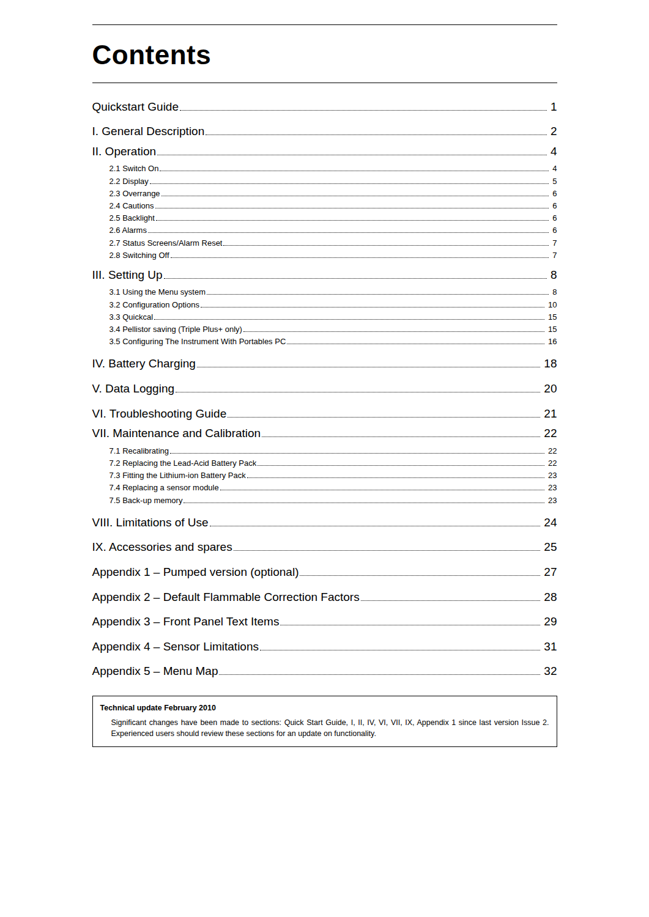Contents
Quickstart Guide 1
I. General Description 2
II. Operation 4
2.1 Switch On 4
2.2 Display 5
2.3 Overrange 6
2.4 Cautions 6
2.5 Backlight 6
2.6 Alarms 6
2.7 Status Screens/Alarm Reset 7
2.8 Switching Off 7
III. Setting Up 8
3.1 Using the Menu system 8
3.2 Configuration Options 10
3.3 Quickcal 15
3.4 Pellistor saving (Triple Plus+ only) 15
3.5 Configuring The Instrument With Portables PC 16
IV. Battery Charging 18
V. Data Logging 20
VI. Troubleshooting Guide 21
VII. Maintenance and Calibration 22
7.1 Recalibrating 22
7.2 Replacing the Lead-Acid Battery Pack 22
7.3 Fitting the Lithium-ion Battery Pack 23
7.4 Replacing a sensor module 23
7.5 Back-up memory 23
VIII. Limitations of Use 24
IX. Accessories and spares 25
Appendix 1 – Pumped version (optional) 27
Appendix 2 – Default Flammable Correction Factors 28
Appendix 3 – Front Panel Text Items 29
Appendix 4 – Sensor Limitations 31
Appendix 5 – Menu Map 32
Technical update February 2010
Significant changes have been made to sections: Quick Start Guide, I, II, IV, VI, VII, IX, Appendix 1 since last version Issue 2. Experienced users should review these sections for an update on functionality.